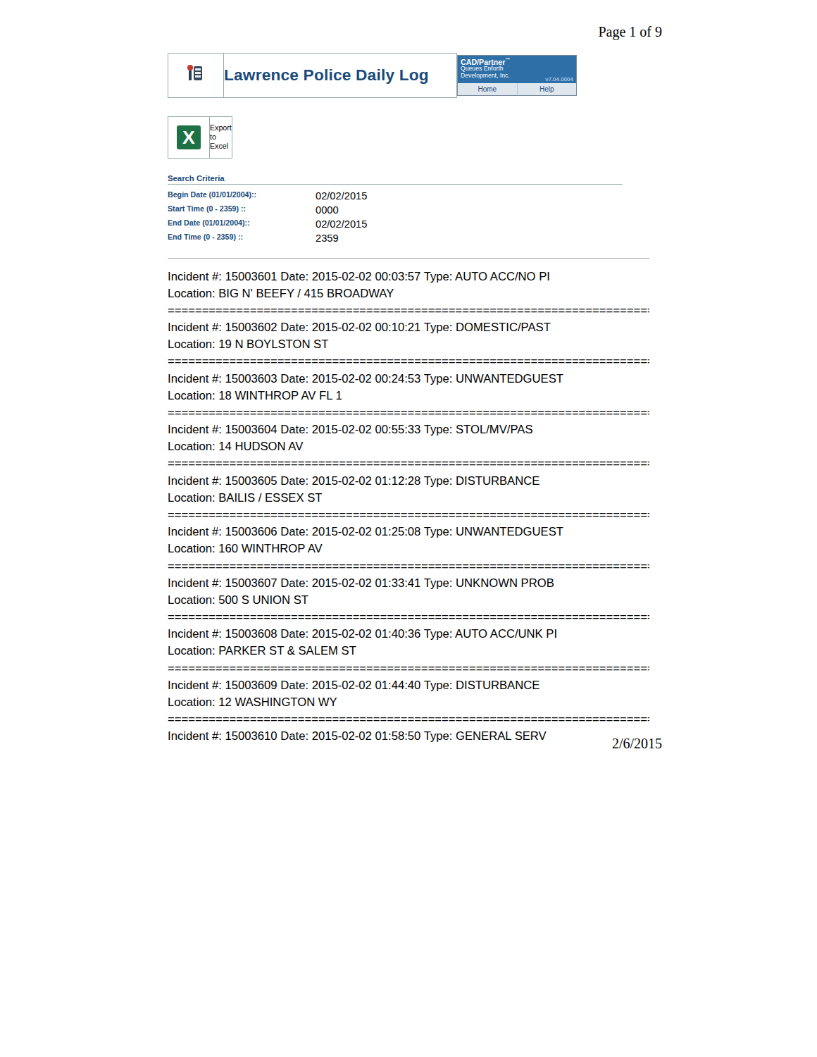Page 1 of 9
| | Lawrence Police Daily Log | CAD/Partner ™ Queues Enforth Development, Inc. v7.04.0004 Home Help |
| X | Export to Excel |
Search Criteria
| Begin Date (01/01/2004):: | 02/02/2015 |
| Start Time (0 - 2359) :: | 0000 |
| End Date (01/01/2004):: | 02/02/2015 |
| End Time (0 - 2359) :: | 2359 |
Incident #: 15003601 Date: 2015-02-02 00:03:57 Type: AUTO ACC/NO PI
Location: BIG N' BEEFY / 415 BROADWAY
===========================================================================
Incident #: 15003602 Date: 2015-02-02 00:10:21 Type: DOMESTIC/PAST
Location: 19 N BOYLSTON ST
===========================================================================
Incident #: 15003603 Date: 2015-02-02 00:24:53 Type: UNWANTEDGUEST
Location: 18 WINTHROP AV FL 1
===========================================================================
Incident #: 15003604 Date: 2015-02-02 00:55:33 Type: STOL/MV/PAS
Location: 14 HUDSON AV
===========================================================================
Incident #: 15003605 Date: 2015-02-02 01:12:28 Type: DISTURBANCE
Location: BAILIS / ESSEX ST
===========================================================================
Incident #: 15003606 Date: 2015-02-02 01:25:08 Type: UNWANTEDGUEST
Location: 160 WINTHROP AV
===========================================================================
Incident #: 15003607 Date: 2015-02-02 01:33:41 Type: UNKNOWN PROB
Location: 500 S UNION ST
===========================================================================
Incident #: 15003608 Date: 2015-02-02 01:40:36 Type: AUTO ACC/UNK PI
Location: PARKER ST & SALEM ST
===========================================================================
Incident #: 15003609 Date: 2015-02-02 01:44:40 Type: DISTURBANCE
Location: 12 WASHINGTON WY
===========================================================================
Incident #: 15003610 Date: 2015-02-02 01:58:50 Type: GENERAL SERV
2/6/2015